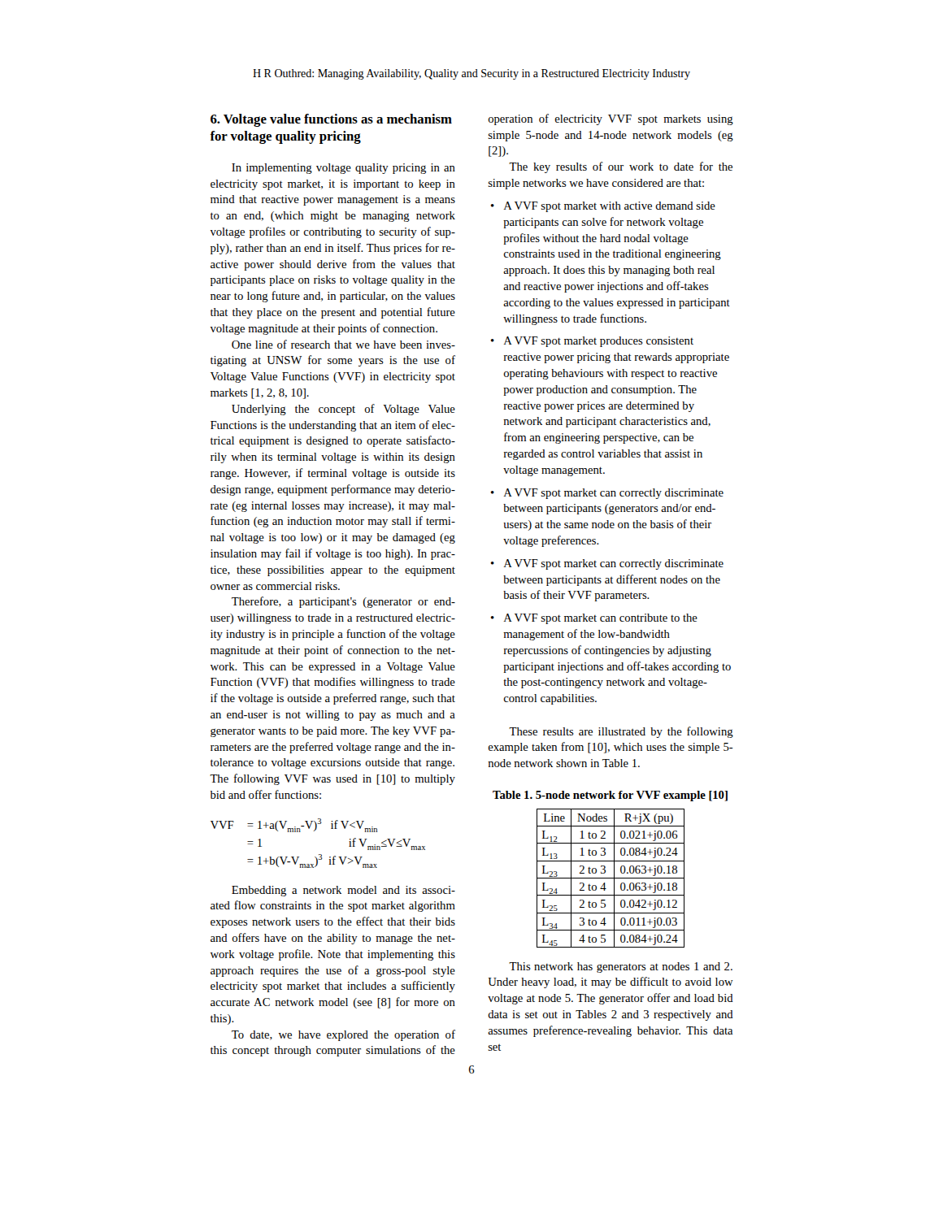H R Outhred: Managing Availability, Quality and Security in a Restructured Electricity Industry
6. Voltage value functions as a mechanism for voltage quality pricing
In implementing voltage quality pricing in an electricity spot market, it is important to keep in mind that reactive power management is a means to an end, (which might be managing network voltage profiles or contributing to security of supply), rather than an end in itself. Thus prices for reactive power should derive from the values that participants place on risks to voltage quality in the near to long future and, in particular, on the values that they place on the present and potential future voltage magnitude at their points of connection.
One line of research that we have been investigating at UNSW for some years is the use of Voltage Value Functions (VVF) in electricity spot markets [1, 2, 8, 10].
Underlying the concept of Voltage Value Functions is the understanding that an item of electrical equipment is designed to operate satisfactorily when its terminal voltage is within its design range. However, if terminal voltage is outside its design range, equipment performance may deteriorate (eg internal losses may increase), it may malfunction (eg an induction motor may stall if terminal voltage is too low) or it may be damaged (eg insulation may fail if voltage is too high). In practice, these possibilities appear to the equipment owner as commercial risks.
Therefore, a participant's (generator or end-user) willingness to trade in a restructured electricity industry is in principle a function of the voltage magnitude at their point of connection to the network. This can be expressed in a Voltage Value Function (VVF) that modifies willingness to trade if the voltage is outside a preferred range, such that an end-user is not willing to pay as much and a generator wants to be paid more. The key VVF parameters are the preferred voltage range and the intolerance to voltage excursions outside that range. The following VVF was used in [10] to multiply bid and offer functions:
VVF= 1+a(Vmin-V)3 if V<Vmin
= 1 if Vmin≤V≤Vmax
= 1+b(V-Vmax)3 if V>Vmax
Embedding a network model and its associated flow constraints in the spot market algorithm exposes network users to the effect that their bids and offers have on the ability to manage the network voltage profile. Note that implementing this approach requires the use of a gross-pool style electricity spot market that includes a sufficiently accurate AC network model (see [8] for more on this).
To date, we have explored the operation of this concept through computer simulations of the operation of electricity VVF spot markets using simple 5-node and 14-node network models (eg [2]).
The key results of our work to date for the simple networks we have considered are that:
A VVF spot market with active demand side participants can solve for network voltage profiles without the hard nodal voltage constraints used in the traditional engineering approach. It does this by managing both real and reactive power injections and off-takes according to the values expressed in participant willingness to trade functions.
A VVF spot market produces consistent reactive power pricing that rewards appropriate operating behaviours with respect to reactive power production and consumption. The reactive power prices are determined by network and participant characteristics and, from an engineering perspective, can be regarded as control variables that assist in voltage management.
A VVF spot market can correctly discriminate between participants (generators and/or end-users) at the same node on the basis of their voltage preferences.
A VVF spot market can correctly discriminate between participants at different nodes on the basis of their VVF parameters.
A VVF spot market can contribute to the management of the low-bandwidth repercussions of contingencies by adjusting participant injections and off-takes according to the post-contingency network and voltage-control capabilities.
These results are illustrated by the following example taken from [10], which uses the simple 5-node network shown in Table 1.
Table 1. 5-node network for VVF example [10]
| Line | Nodes | R+jX (pu) |
| --- | --- | --- |
| L 12 | 1 to 2 | 0.021+j0.06 |
| L 13 | 1 to 3 | 0.084+j0.24 |
| L 23 | 2 to 3 | 0.063+j0.18 |
| L 24 | 2 to 4 | 0.063+j0.18 |
| L 25 | 2 to 5 | 0.042+j0.12 |
| L 34 | 3 to 4 | 0.011+j0.03 |
| L 45 | 4 to 5 | 0.084+j0.24 |
This network has generators at nodes 1 and 2. Under heavy load, it may be difficult to avoid low voltage at node 5. The generator offer and load bid data is set out in Tables 2 and 3 respectively and assumes preference-revealing behavior. This data set
6